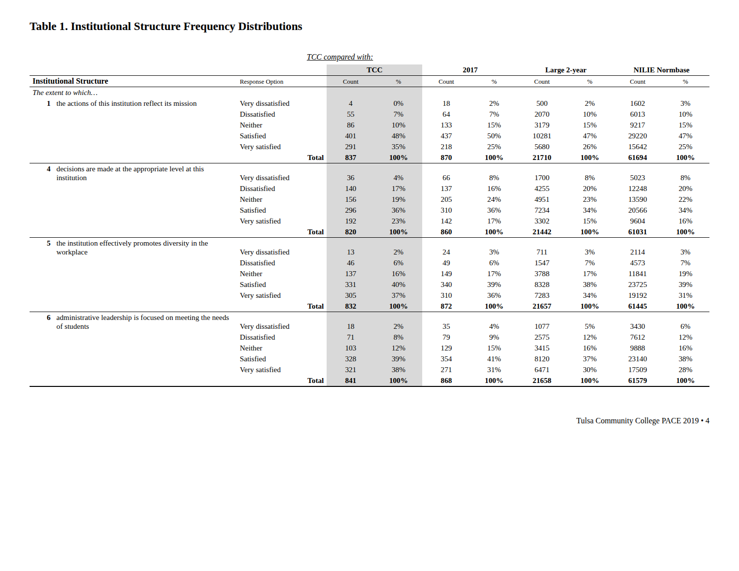Table 1. Institutional Structure Frequency Distributions
TCC compared with:
| | | TCC | 2017 | Large 2-year | NILIE Normbase |
| --- | --- | --- | --- | --- | --- |
| Institutional Structure | Response Option | Count | % | Count | % | Count | % | Count | % |
| The extent to which… | | | |
| 1 | the actions of this institution reflect its mission | Very dissatisfied | 4 | 0% | 18 | 2% | 500 | 2% | 1602 | 3% |
| | | Dissatisfied | 55 | 7% | 64 | 7% | 2070 | 10% | 6013 | 10% |
| | | Neither | 86 | 10% | 133 | 15% | 3179 | 15% | 9217 | 15% |
| | | Satisfied | 401 | 48% | 437 | 50% | 10281 | 47% | 29220 | 47% |
| | | Very satisfied | 291 | 35% | 218 | 25% | 5680 | 26% | 15642 | 25% |
| | | Total | 837 | 100% | 870 | 100% | 21710 | 100% | 61694 | 100% |
| 4 | decisions are made at the appropriate level at this institution | Very dissatisfied | 36 | 4% | 66 | 8% | 1700 | 8% | 5023 | 8% |
| | | Dissatisfied | 140 | 17% | 137 | 16% | 4255 | 20% | 12248 | 20% |
| | | Neither | 156 | 19% | 205 | 24% | 4951 | 23% | 13590 | 22% |
| | | Satisfied | 296 | 36% | 310 | 36% | 7234 | 34% | 20566 | 34% |
| | | Very satisfied | 192 | 23% | 142 | 17% | 3302 | 15% | 9604 | 16% |
| | | Total | 820 | 100% | 860 | 100% | 21442 | 100% | 61031 | 100% |
| 5 | the institution effectively promotes diversity in the workplace | Very dissatisfied | 13 | 2% | 24 | 3% | 711 | 3% | 2114 | 3% |
| | | Dissatisfied | 46 | 6% | 49 | 6% | 1547 | 7% | 4573 | 7% |
| | | Neither | 137 | 16% | 149 | 17% | 3788 | 17% | 11841 | 19% |
| | | Satisfied | 331 | 40% | 340 | 39% | 8328 | 38% | 23725 | 39% |
| | | Very satisfied | 305 | 37% | 310 | 36% | 7283 | 34% | 19192 | 31% |
| | | Total | 832 | 100% | 872 | 100% | 21657 | 100% | 61445 | 100% |
| 6 | administrative leadership is focused on meeting the needs of students | Very dissatisfied | 18 | 2% | 35 | 4% | 1077 | 5% | 3430 | 6% |
| | | Dissatisfied | 71 | 8% | 79 | 9% | 2575 | 12% | 7612 | 12% |
| | | Neither | 103 | 12% | 129 | 15% | 3415 | 16% | 9888 | 16% |
| | | Satisfied | 328 | 39% | 354 | 41% | 8120 | 37% | 23140 | 38% |
| | | Very satisfied | 321 | 38% | 271 | 31% | 6471 | 30% | 17509 | 28% |
| | | Total | 841 | 100% | 868 | 100% | 21658 | 100% | 61579 | 100% |
Tulsa Community College PACE 2019 • 4